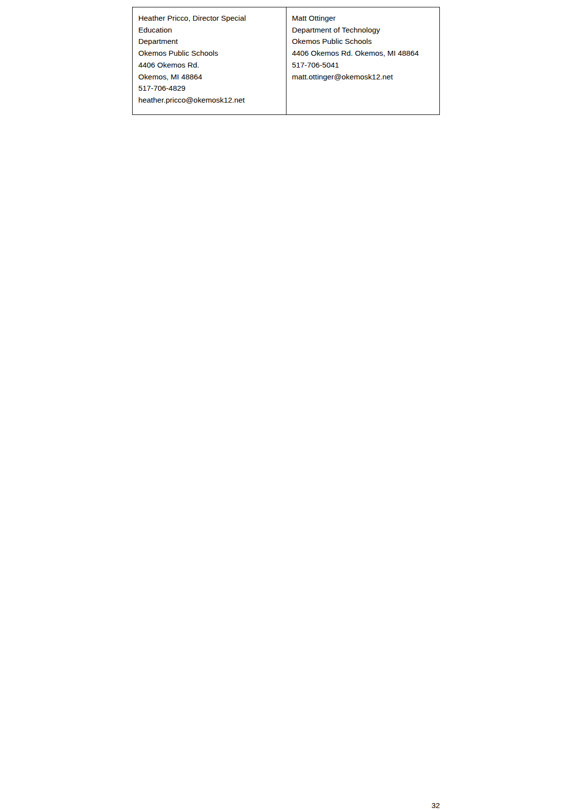| Heather Pricco, Director Special Education Department Okemos Public Schools 4406 Okemos Rd. Okemos, MI 48864 517-706-4829 heather.pricco@okemosk12.net | Matt Ottinger Department of Technology Okemos Public Schools 4406 Okemos Rd. Okemos, MI 48864 517-706-5041 matt.ottinger@okemosk12.net |
32